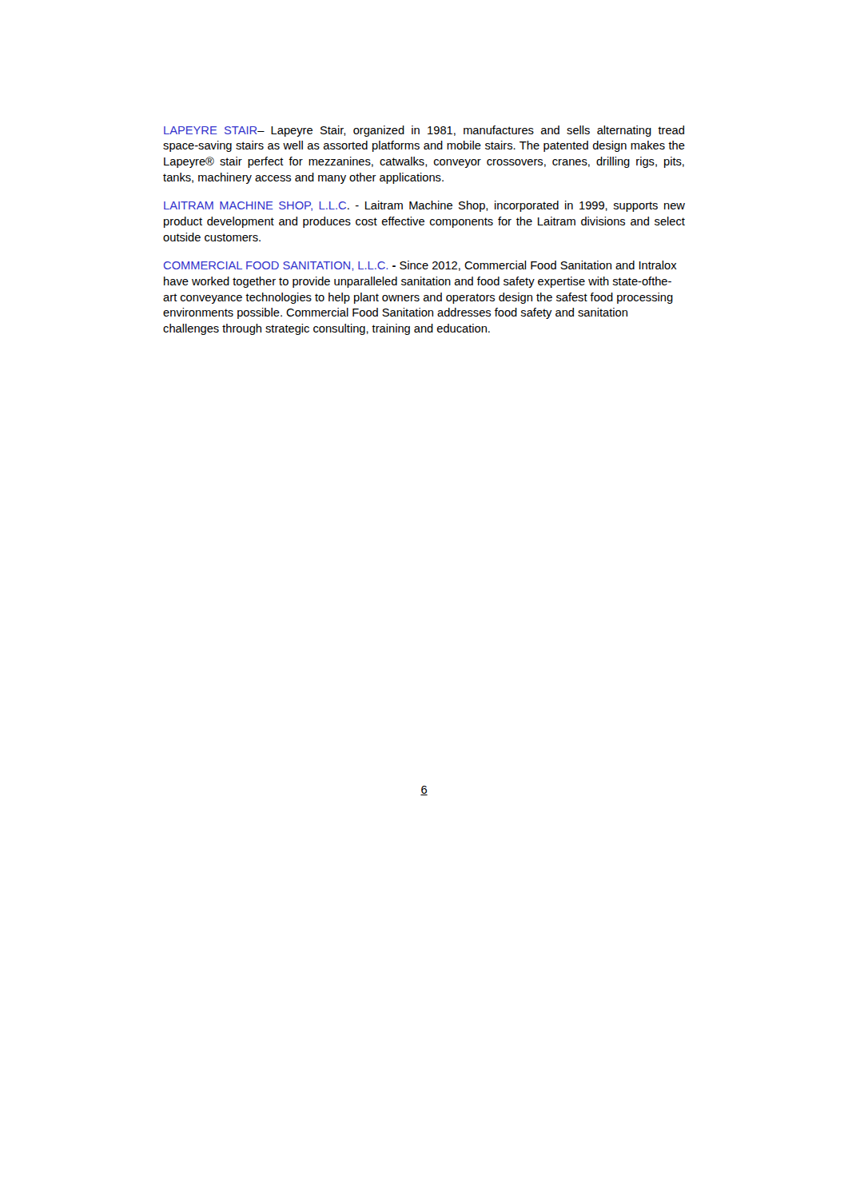LAPEYRE STAIR– Lapeyre Stair, organized in 1981, manufactures and sells alternating tread space-saving stairs as well as assorted platforms and mobile stairs. The patented design makes the Lapeyre® stair perfect for mezzanines, catwalks, conveyor crossovers, cranes, drilling rigs, pits, tanks, machinery access and many other applications.
LAITRAM MACHINE SHOP, L.L.C. - Laitram Machine Shop, incorporated in 1999, supports new product development and produces cost effective components for the Laitram divisions and select outside customers.
COMMERCIAL FOOD SANITATION, L.L.C. - Since 2012, Commercial Food Sanitation and Intralox have worked together to provide unparalleled sanitation and food safety expertise with state-ofthe-art conveyance technologies to help plant owners and operators design the safest food processing environments possible. Commercial Food Sanitation addresses food safety and sanitation challenges through strategic consulting, training and education.
6